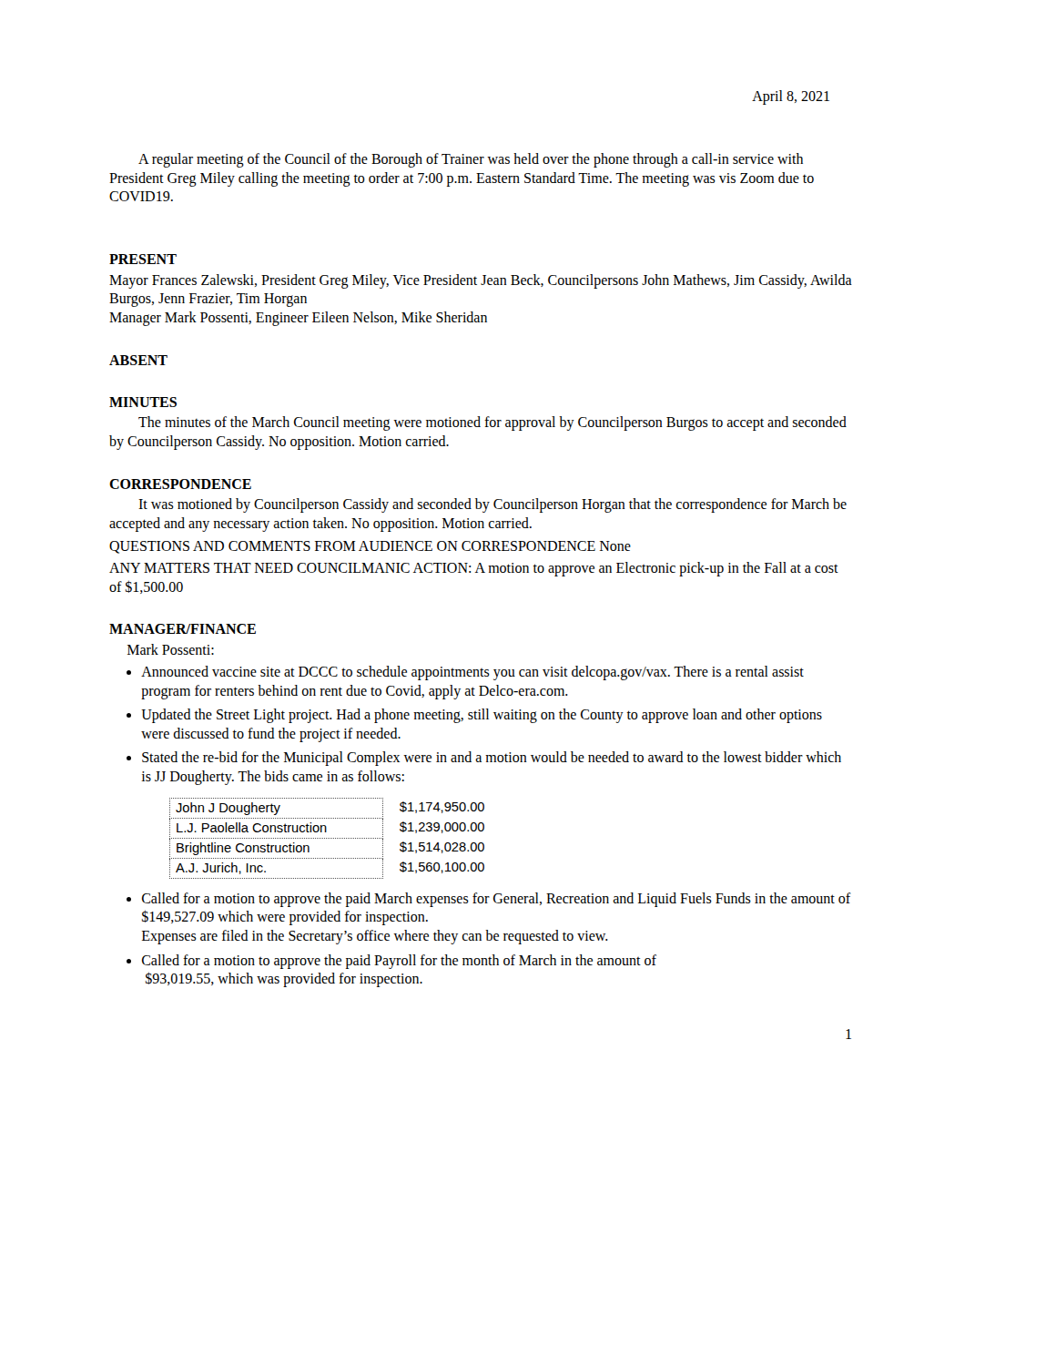April 8, 2021
A regular meeting of the Council of the Borough of Trainer was held over the phone through a call-in service with President Greg Miley calling the meeting to order at 7:00 p.m. Eastern Standard Time. The meeting was vis Zoom due to COVID19.
PRESENT
Mayor Frances Zalewski, President Greg Miley, Vice President Jean Beck, Councilpersons John Mathews, Jim Cassidy, Awilda Burgos, Jenn Frazier, Tim Horgan
Manager Mark Possenti, Engineer Eileen Nelson, Mike Sheridan
ABSENT
MINUTES
The minutes of the March Council meeting were motioned for approval by Councilperson Burgos to accept and seconded by Councilperson Cassidy. No opposition. Motion carried.
CORRESPONDENCE
It was motioned by Councilperson Cassidy and seconded by Councilperson Horgan that the correspondence for March be accepted and any necessary action taken. No opposition. Motion carried.
QUESTIONS AND COMMENTS FROM AUDIENCE ON CORRESPONDENCE None
ANY MATTERS THAT NEED COUNCILMANIC ACTION: A motion to approve an Electronic pick-up in the Fall at a cost of $1,500.00
MANAGER/FINANCE
Mark Possenti:
Announced vaccine site at DCCC to schedule appointments you can visit delcopa.gov/vax. There is a rental assist program for renters behind on rent due to Covid, apply at Delco-era.com.
Updated the Street Light project. Had a phone meeting, still waiting on the County to approve loan and other options were discussed to fund the project if needed.
Stated the re-bid for the Municipal Complex were in and a motion would be needed to award to the lowest bidder which is JJ Dougherty. The bids came in as follows:
| John J Dougherty | $1,174,950.00 |
| L.J. Paolella Construction | $1,239,000.00 |
| Brightline Construction | $1,514,028.00 |
| A.J. Jurich, Inc. | $1,560,100.00 |
Called for a motion to approve the paid March expenses for General, Recreation and Liquid Fuels Funds in the amount of $149,527.09 which were provided for inspection.
Expenses are filed in the Secretary’s office where they can be requested to view.
Called for a motion to approve the paid Payroll for the month of March in the amount of
$93,019.55, which was provided for inspection.
1